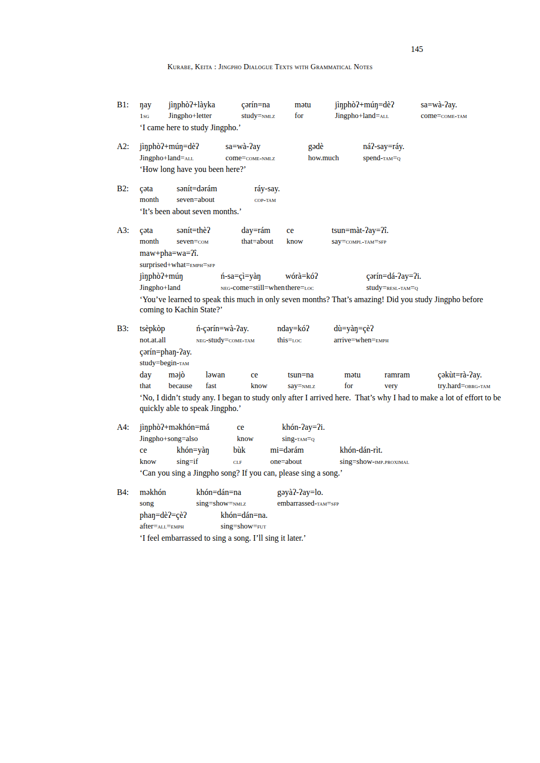145
Kurabe, Keita : Jingpho Dialogue Texts with Grammatical Notes
B1:
ŋay
jìŋphòʔ+làyka
çərín=na
mətu
jìŋphòʔ+múŋ=dèʔ
sa=wà-ʔay.
1sg
Jingpho+letter
study=nmlz
for
Jingpho+land=all
come=come-tam
‘I came here to study Jingpho.’
A2:
jìŋphòʔ+múŋ=dèʔ
sa=wà-ʔay
gədè
náʔ-say=ráy.
Jingpho+land=all
come=come-nmlz
how.much
spend-tam=q
‘How long have you been here?’
B2:
çəta
sənít=dərám
ráy-say.
month
seven=about
cop-tam
‘It’s been about seven months.’
A3:
çəta
sənít=thèʔ
day=rám
ce
tsun=màt-ʔay=ʔî.
month
seven=com
that=about
know
say=compl-tam=sfp
maw+pha=wa=ʔî.
surprised+what=emph=sfp
jìŋphòʔ+múŋ
ń-sa=çì=yàŋ
wórà=kóʔ
çərín=dá-ʔay=ʔi.
Jingpho+land
neg-come=still=when
there=loc
study=resl-tam=q
‘You’ve learned to speak this much in only seven months? That’s amazing! Did you study Jingpho before coming to Kachin State?’
B3:
tsèpkòp
ń-çərín=wà-ʔay.
nday=kóʔ
dù=yàŋ=çèʔ
not.at.all
neg-study=come-tam
this=loc
arrive=when=emph
çərín=phaŋ-ʔay.
study=begin-tam
day
məjò
ləwan
ce
tsun=na
mətu
ramram
çəkùt=rà-ʔay.
that
because
fast
know
say=nmlz
for
very
try.hard=obrg-tam
‘No, I didn’t study any. I began to study only after I arrived here. That’s why I had to make a lot of effort to be quickly able to speak Jingpho.’
A4:
jìŋphòʔ+məkhón=má
ce
khón-ʔay=ʔi.
Jingpho+song=also
know
sing-tam=q
ce
khón=yàŋ
bùk
mi=dərám
khón-dán-rìt.
know
sing=if
clf
one=about
sing=show-imp.proximal
‘Can you sing a Jingpho song? If you can, please sing a song.’
B4:
məkhón
khón=dán=na
gəyàʔ-ʔay=lo.
song
sing=show=nmlz
embarrassed-tam=sfp
phaŋ=dèʔ=çèʔ
khón=dán=na.
after=all=emph
sing=show=fut
‘I feel embarrassed to sing a song. I’ll sing it later.’